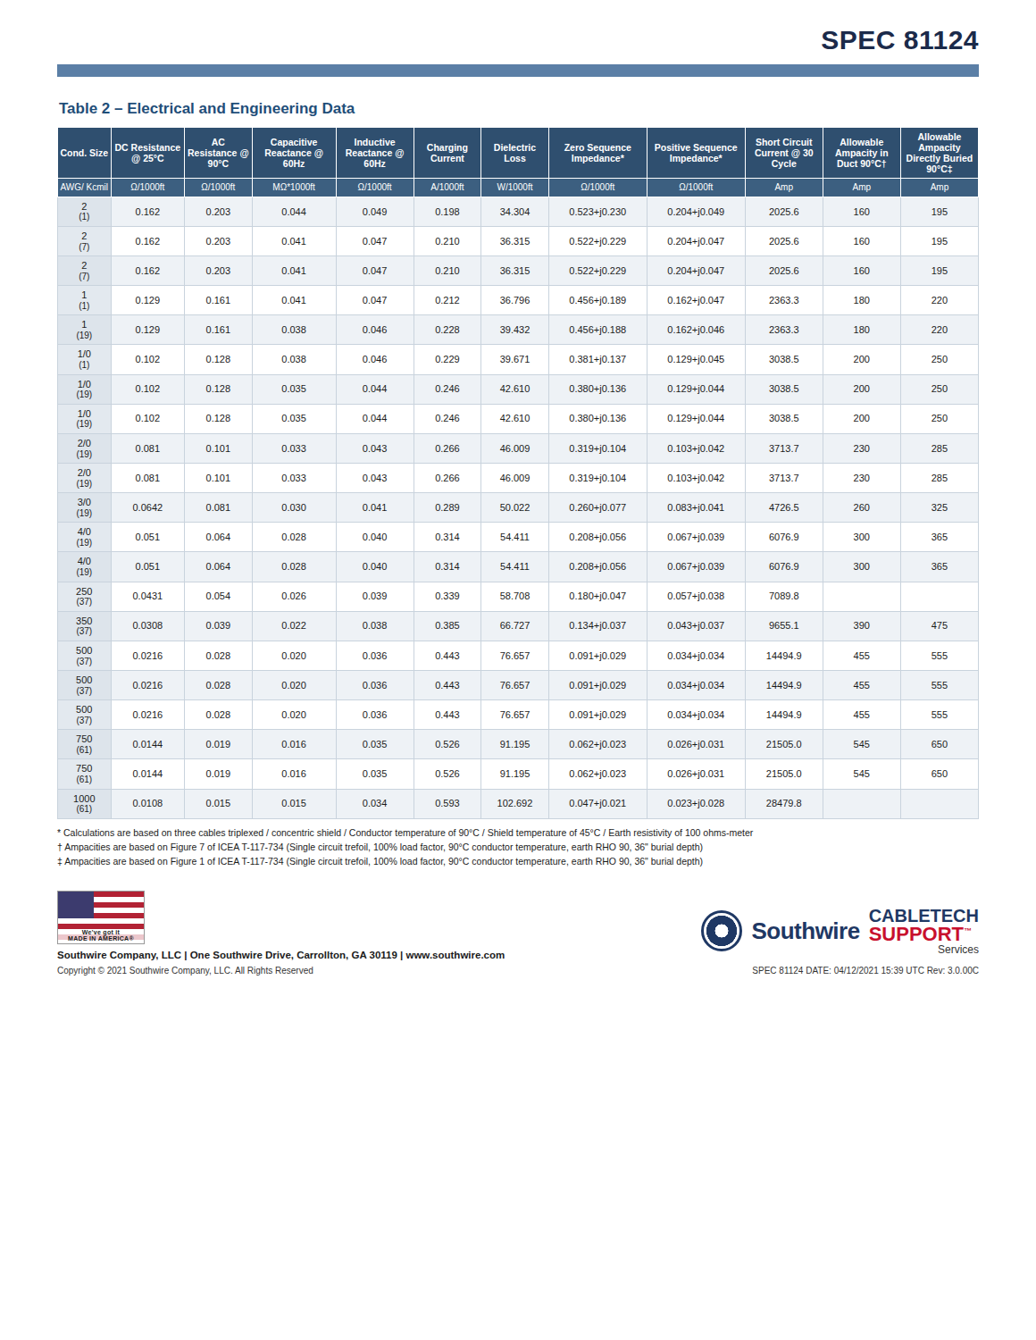SPEC 81124
Table 2 – Electrical and Engineering Data
| Cond. Size | DC Resistance @ 25°C | AC Resistance @ 90°C | Capacitive Reactance @ 60Hz | Inductive Reactance @ 60Hz | Charging Current | Dielectric Loss | Zero Sequence Impedance* | Positive Sequence Impedance* | Short Circuit Current @ 30 Cycle | Allowable Ampacity in Duct 90°C† | Allowable Ampacity Directly Buried 90°C‡ |
| --- | --- | --- | --- | --- | --- | --- | --- | --- | --- | --- | --- |
| AWG/ Kcmil | Ω/1000ft | Ω/1000ft | MΩ*1000ft | Ω/1000ft | A/1000ft | W/1000ft | Ω/1000ft | Ω/1000ft | Amp | Amp | Amp |
| 2 (1) | 0.162 | 0.203 | 0.044 | 0.049 | 0.198 | 34.304 | 0.523+j0.230 | 0.204+j0.049 | 2025.6 | 160 | 195 |
| 2 (7) | 0.162 | 0.203 | 0.041 | 0.047 | 0.210 | 36.315 | 0.522+j0.229 | 0.204+j0.047 | 2025.6 | 160 | 195 |
| 2 (7) | 0.162 | 0.203 | 0.041 | 0.047 | 0.210 | 36.315 | 0.522+j0.229 | 0.204+j0.047 | 2025.6 | 160 | 195 |
| 1 (1) | 0.129 | 0.161 | 0.041 | 0.047 | 0.212 | 36.796 | 0.456+j0.189 | 0.162+j0.047 | 2363.3 | 180 | 220 |
| 1 (19) | 0.129 | 0.161 | 0.038 | 0.046 | 0.228 | 39.432 | 0.456+j0.188 | 0.162+j0.046 | 2363.3 | 180 | 220 |
| 1/0 (1) | 0.102 | 0.128 | 0.038 | 0.046 | 0.229 | 39.671 | 0.381+j0.137 | 0.129+j0.045 | 3038.5 | 200 | 250 |
| 1/0 (19) | 0.102 | 0.128 | 0.035 | 0.044 | 0.246 | 42.610 | 0.380+j0.136 | 0.129+j0.044 | 3038.5 | 200 | 250 |
| 1/0 (19) | 0.102 | 0.128 | 0.035 | 0.044 | 0.246 | 42.610 | 0.380+j0.136 | 0.129+j0.044 | 3038.5 | 200 | 250 |
| 2/0 (19) | 0.081 | 0.101 | 0.033 | 0.043 | 0.266 | 46.009 | 0.319+j0.104 | 0.103+j0.042 | 3713.7 | 230 | 285 |
| 2/0 (19) | 0.081 | 0.101 | 0.033 | 0.043 | 0.266 | 46.009 | 0.319+j0.104 | 0.103+j0.042 | 3713.7 | 230 | 285 |
| 3/0 (19) | 0.0642 | 0.081 | 0.030 | 0.041 | 0.289 | 50.022 | 0.260+j0.077 | 0.083+j0.041 | 4726.5 | 260 | 325 |
| 4/0 (19) | 0.051 | 0.064 | 0.028 | 0.040 | 0.314 | 54.411 | 0.208+j0.056 | 0.067+j0.039 | 6076.9 | 300 | 365 |
| 4/0 (19) | 0.051 | 0.064 | 0.028 | 0.040 | 0.314 | 54.411 | 0.208+j0.056 | 0.067+j0.039 | 6076.9 | 300 | 365 |
| 250 (37) | 0.0431 | 0.054 | 0.026 | 0.039 | 0.339 | 58.708 | 0.180+j0.047 | 0.057+j0.038 | 7089.8 | | |
| 350 (37) | 0.0308 | 0.039 | 0.022 | 0.038 | 0.385 | 66.727 | 0.134+j0.037 | 0.043+j0.037 | 9655.1 | 390 | 475 |
| 500 (37) | 0.0216 | 0.028 | 0.020 | 0.036 | 0.443 | 76.657 | 0.091+j0.029 | 0.034+j0.034 | 14494.9 | 455 | 555 |
| 500 (37) | 0.0216 | 0.028 | 0.020 | 0.036 | 0.443 | 76.657 | 0.091+j0.029 | 0.034+j0.034 | 14494.9 | 455 | 555 |
| 500 (37) | 0.0216 | 0.028 | 0.020 | 0.036 | 0.443 | 76.657 | 0.091+j0.029 | 0.034+j0.034 | 14494.9 | 455 | 555 |
| 750 (61) | 0.0144 | 0.019 | 0.016 | 0.035 | 0.526 | 91.195 | 0.062+j0.023 | 0.026+j0.031 | 21505.0 | 545 | 650 |
| 750 (61) | 0.0144 | 0.019 | 0.016 | 0.035 | 0.526 | 91.195 | 0.062+j0.023 | 0.026+j0.031 | 21505.0 | 545 | 650 |
| 1000 (61) | 0.0108 | 0.015 | 0.015 | 0.034 | 0.593 | 102.692 | 0.047+j0.021 | 0.023+j0.028 | 28479.8 | | |
* Calculations are based on three cables triplexed / concentric shield / Conductor temperature of 90°C / Shield temperature of 45°C / Earth resistivity of 100 ohms-meter
† Ampacities are based on Figure 7 of ICEA T-117-734 (Single circuit trefoil, 100% load factor, 90°C conductor temperature, earth RHO 90, 36" burial depth)
‡ Ampacities are based on Figure 1 of ICEA T-117-734 (Single circuit trefoil, 100% load factor, 90°C conductor temperature, earth RHO 90, 36" burial depth)
We've got it
MADE IN AMERICA®
Southwire Company, LLC | One Southwire Drive, Carrollton, GA 30119 | www.southwire.com
Copyright © 2021 Southwire Company, LLC. All Rights Reserved
Southwire
CABLETECH SUPPORT™ Services
SPEC 81124 DATE: 04/12/2021 15:39 UTC Rev: 3.0.00C